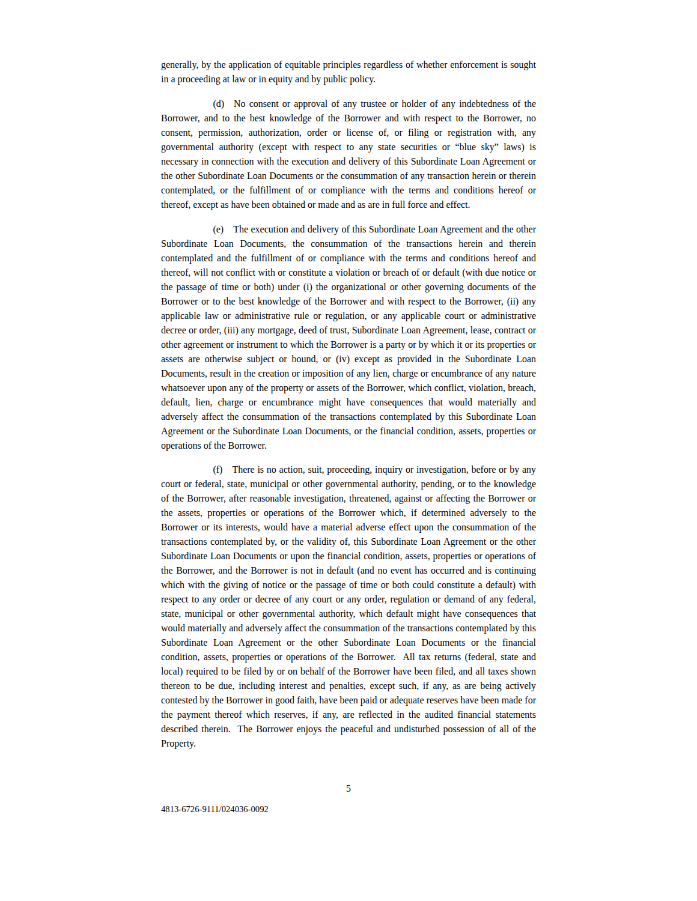generally, by the application of equitable principles regardless of whether enforcement is sought in a proceeding at law or in equity and by public policy.
(d) No consent or approval of any trustee or holder of any indebtedness of the Borrower, and to the best knowledge of the Borrower and with respect to the Borrower, no consent, permission, authorization, order or license of, or filing or registration with, any governmental authority (except with respect to any state securities or “blue sky” laws) is necessary in connection with the execution and delivery of this Subordinate Loan Agreement or the other Subordinate Loan Documents or the consummation of any transaction herein or therein contemplated, or the fulfillment of or compliance with the terms and conditions hereof or thereof, except as have been obtained or made and as are in full force and effect.
(e) The execution and delivery of this Subordinate Loan Agreement and the other Subordinate Loan Documents, the consummation of the transactions herein and therein contemplated and the fulfillment of or compliance with the terms and conditions hereof and thereof, will not conflict with or constitute a violation or breach of or default (with due notice or the passage of time or both) under (i) the organizational or other governing documents of the Borrower or to the best knowledge of the Borrower and with respect to the Borrower, (ii) any applicable law or administrative rule or regulation, or any applicable court or administrative decree or order, (iii) any mortgage, deed of trust, Subordinate Loan Agreement, lease, contract or other agreement or instrument to which the Borrower is a party or by which it or its properties or assets are otherwise subject or bound, or (iv) except as provided in the Subordinate Loan Documents, result in the creation or imposition of any lien, charge or encumbrance of any nature whatsoever upon any of the property or assets of the Borrower, which conflict, violation, breach, default, lien, charge or encumbrance might have consequences that would materially and adversely affect the consummation of the transactions contemplated by this Subordinate Loan Agreement or the Subordinate Loan Documents, or the financial condition, assets, properties or operations of the Borrower.
(f) There is no action, suit, proceeding, inquiry or investigation, before or by any court or federal, state, municipal or other governmental authority, pending, or to the knowledge of the Borrower, after reasonable investigation, threatened, against or affecting the Borrower or the assets, properties or operations of the Borrower which, if determined adversely to the Borrower or its interests, would have a material adverse effect upon the consummation of the transactions contemplated by, or the validity of, this Subordinate Loan Agreement or the other Subordinate Loan Documents or upon the financial condition, assets, properties or operations of the Borrower, and the Borrower is not in default (and no event has occurred and is continuing which with the giving of notice or the passage of time or both could constitute a default) with respect to any order or decree of any court or any order, regulation or demand of any federal, state, municipal or other governmental authority, which default might have consequences that would materially and adversely affect the consummation of the transactions contemplated by this Subordinate Loan Agreement or the other Subordinate Loan Documents or the financial condition, assets, properties or operations of the Borrower. All tax returns (federal, state and local) required to be filed by or on behalf of the Borrower have been filed, and all taxes shown thereon to be due, including interest and penalties, except such, if any, as are being actively contested by the Borrower in good faith, have been paid or adequate reserves have been made for the payment thereof which reserves, if any, are reflected in the audited financial statements described therein. The Borrower enjoys the peaceful and undisturbed possession of all of the Property.
5
4813-6726-9111/024036-0092